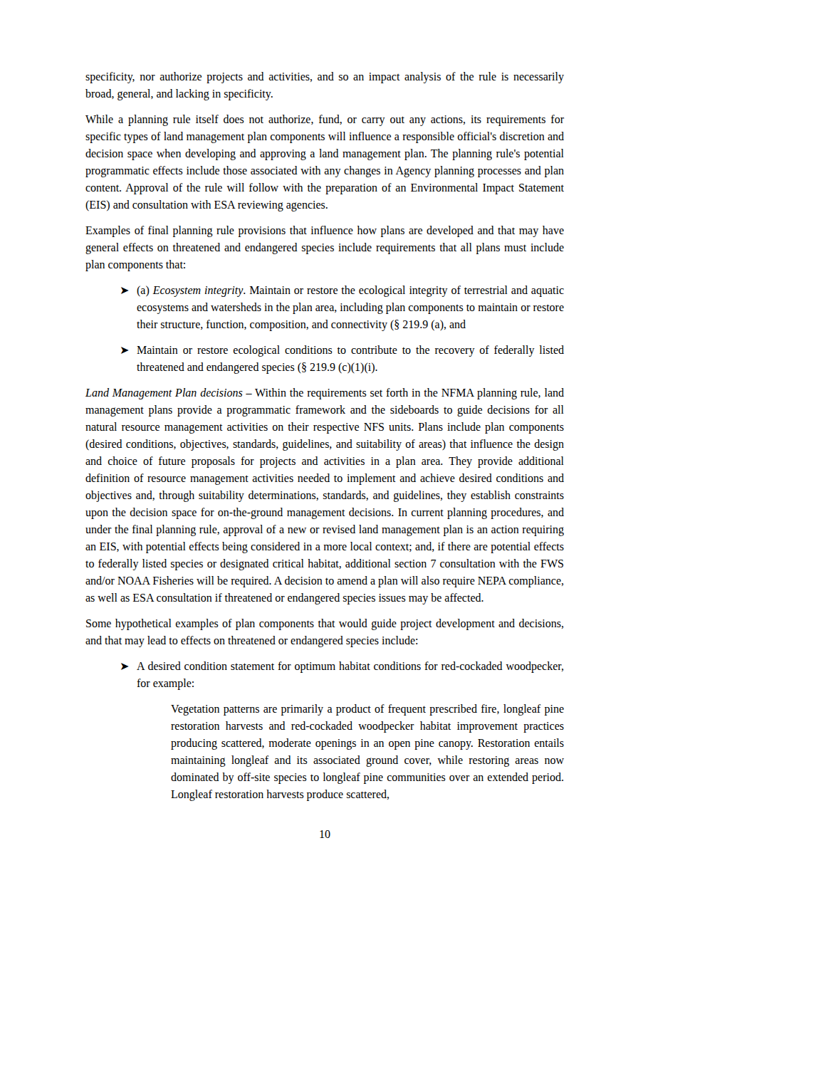specificity, nor authorize projects and activities, and so an impact analysis of the rule is necessarily broad, general, and lacking in specificity.
While a planning rule itself does not authorize, fund, or carry out any actions, its requirements for specific types of land management plan components will influence a responsible official's discretion and decision space when developing and approving a land management plan. The planning rule's potential programmatic effects include those associated with any changes in Agency planning processes and plan content. Approval of the rule will follow with the preparation of an Environmental Impact Statement (EIS) and consultation with ESA reviewing agencies.
Examples of final planning rule provisions that influence how plans are developed and that may have general effects on threatened and endangered species include requirements that all plans must include plan components that:
(a) Ecosystem integrity. Maintain or restore the ecological integrity of terrestrial and aquatic ecosystems and watersheds in the plan area, including plan components to maintain or restore their structure, function, composition, and connectivity (§ 219.9 (a), and
Maintain or restore ecological conditions to contribute to the recovery of federally listed threatened and endangered species (§ 219.9 (c)(1)(i).
Land Management Plan decisions – Within the requirements set forth in the NFMA planning rule, land management plans provide a programmatic framework and the sideboards to guide decisions for all natural resource management activities on their respective NFS units. Plans include plan components (desired conditions, objectives, standards, guidelines, and suitability of areas) that influence the design and choice of future proposals for projects and activities in a plan area. They provide additional definition of resource management activities needed to implement and achieve desired conditions and objectives and, through suitability determinations, standards, and guidelines, they establish constraints upon the decision space for on-the-ground management decisions. In current planning procedures, and under the final planning rule, approval of a new or revised land management plan is an action requiring an EIS, with potential effects being considered in a more local context; and, if there are potential effects to federally listed species or designated critical habitat, additional section 7 consultation with the FWS and/or NOAA Fisheries will be required. A decision to amend a plan will also require NEPA compliance, as well as ESA consultation if threatened or endangered species issues may be affected.
Some hypothetical examples of plan components that would guide project development and decisions, and that may lead to effects on threatened or endangered species include:
A desired condition statement for optimum habitat conditions for red-cockaded woodpecker, for example:
Vegetation patterns are primarily a product of frequent prescribed fire, longleaf pine restoration harvests and red-cockaded woodpecker habitat improvement practices producing scattered, moderate openings in an open pine canopy. Restoration entails maintaining longleaf and its associated ground cover, while restoring areas now dominated by off-site species to longleaf pine communities over an extended period. Longleaf restoration harvests produce scattered,
10